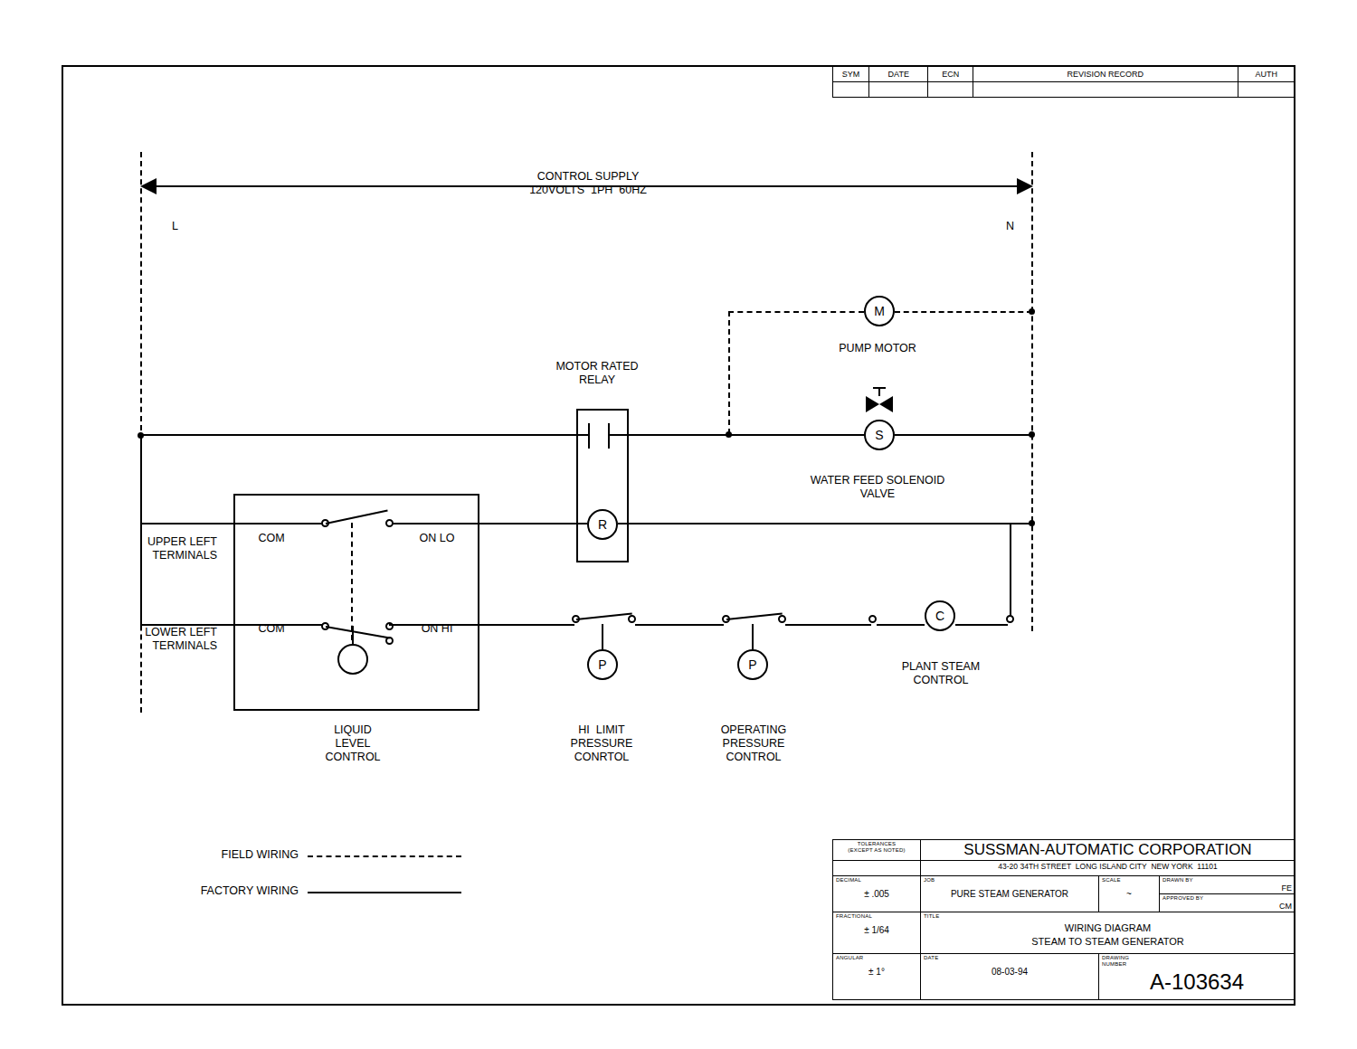| SYM | DATE | ECN | REVISION RECORD | AUTH |
| --- | --- | --- | --- | --- |
| TOLERANCES (EXCEPT AS NOTED) | SUSSMAN-AUTOMATIC CORPORATION |
| | 43-20 34TH STREET LONG ISLAND CITY NEW YORK 11101 |
| DECIMAL ± .005 | JOB PURE STEAM GENERATOR | SCALE ~ | / DRAWN BY FE / / APPROVED BY CM / |
| FRACTIONAL ± 1/64 | TITLE WIRING DIAGRAM STEAM TO STEAM GENERATOR |
| ANGULAR ± 1° | DATE 08-03-94 | DRAWING NUMBER A-103634 |
CONTROL SUPPLY
120VOLTS 1PH 60HZ
L
N
M
PUMP MOTOR
MOTOR RATED
RELAY
R
S
WATER FEED SOLENOID
VALVE
UPPER LEFT
TERMINALS
LOWER LEFT
TERMINALS
COM
ON LO
COM
ON HI
LIQUID
LEVEL
CONTROL
P
HI LIMIT
PRESSURE
CONRTOL
P
OPERATING
PRESSURE
CONTROL
C
PLANT STEAM
CONTROL
FIELD WIRING
FACTORY WIRING